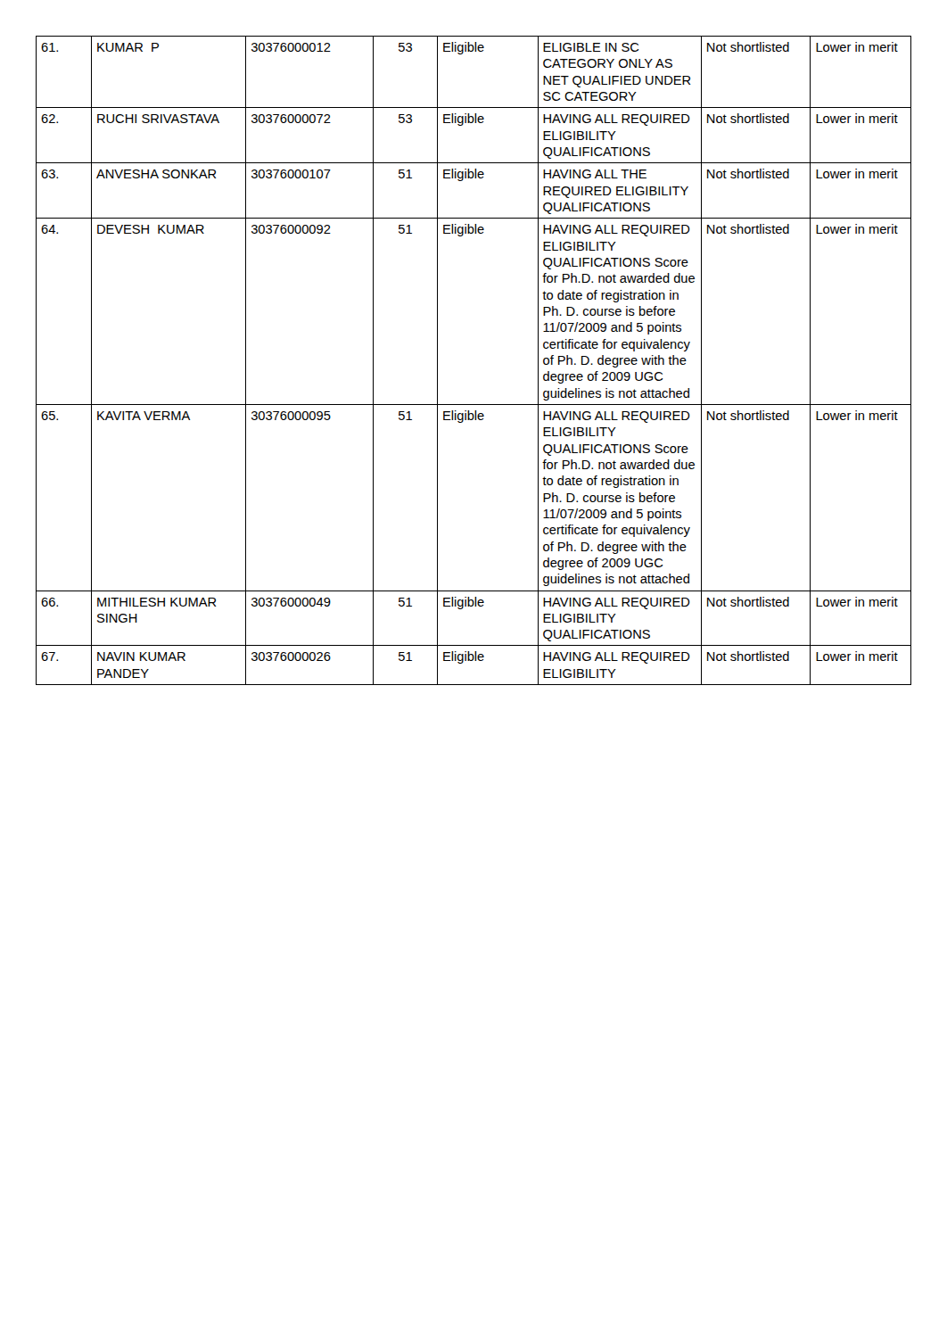| 61. | KUMAR P | 30376000012 | 53 | Eligible | ELIGIBLE IN SC CATEGORY ONLY AS NET QUALIFIED UNDER SC CATEGORY | Not shortlisted | Lower in merit |
| 62. | RUCHI SRIVASTAVA | 30376000072 | 53 | Eligible | HAVING ALL REQUIRED ELIGIBILITY QUALIFICATIONS | Not shortlisted | Lower in merit |
| 63. | ANVESHA SONKAR | 30376000107 | 51 | Eligible | HAVING ALL THE REQUIRED ELIGIBILITY QUALIFICATIONS | Not shortlisted | Lower in merit |
| 64. | DEVESH KUMAR | 30376000092 | 51 | Eligible | HAVING ALL REQUIRED ELIGIBILITY QUALIFICATIONS Score for Ph.D. not awarded due to date of registration in Ph. D. course is before 11/07/2009 and 5 points certificate for equivalency of Ph. D. degree with the degree of 2009 UGC guidelines is not attached | Not shortlisted | Lower in merit |
| 65. | KAVITA VERMA | 30376000095 | 51 | Eligible | HAVING ALL REQUIRED ELIGIBILITY QUALIFICATIONS Score for Ph.D. not awarded due to date of registration in Ph. D. course is before 11/07/2009 and 5 points certificate for equivalency of Ph. D. degree with the degree of 2009 UGC guidelines is not attached | Not shortlisted | Lower in merit |
| 66. | MITHILESH KUMAR SINGH | 30376000049 | 51 | Eligible | HAVING ALL REQUIRED ELIGIBILITY QUALIFICATIONS | Not shortlisted | Lower in merit |
| 67. | NAVIN KUMAR PANDEY | 30376000026 | 51 | Eligible | HAVING ALL REQUIRED ELIGIBILITY | Not shortlisted | Lower in merit |